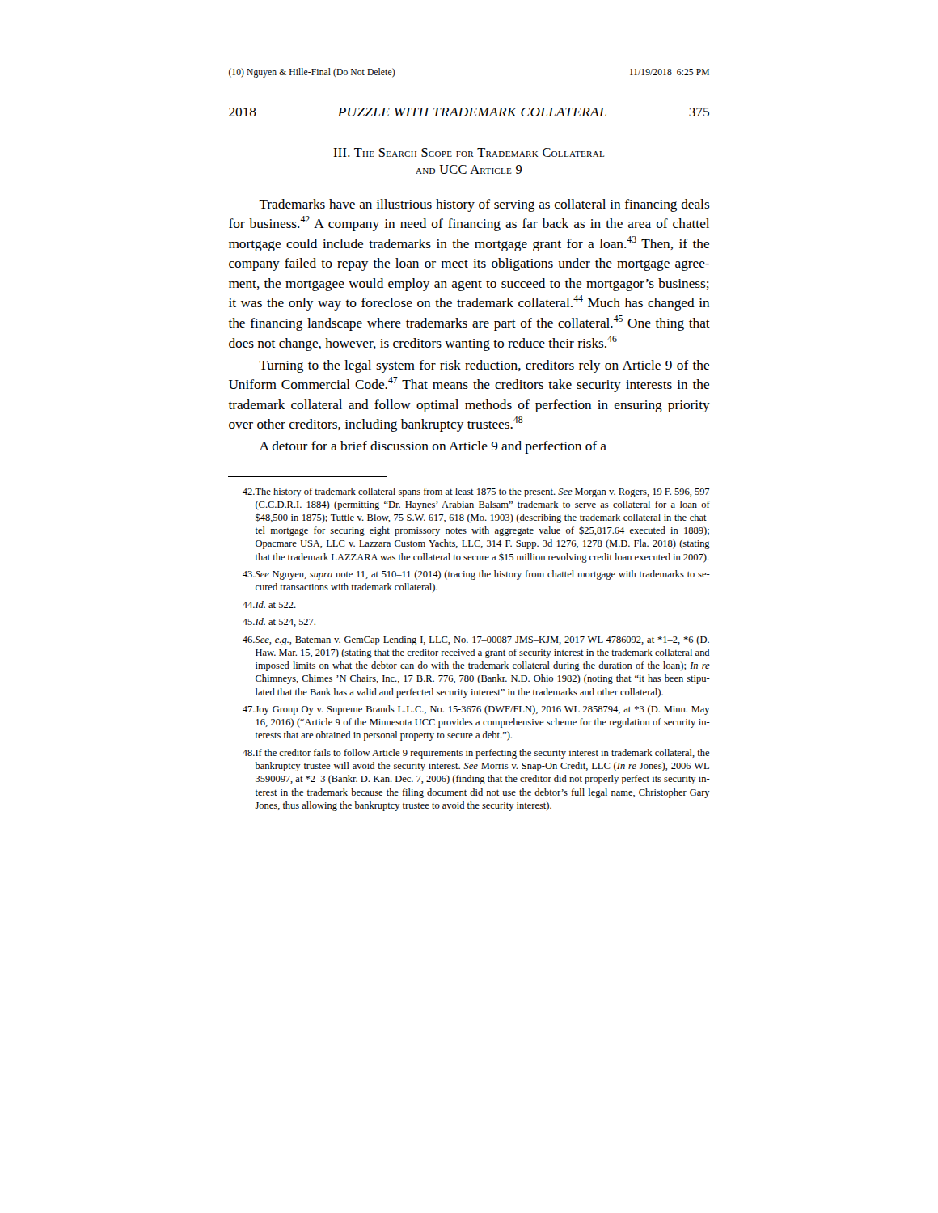(10) Nguyen & Hille-Final (Do Not Delete) 11/19/2018 6:25 PM
2018 Puzzle with Trademark Collateral 375
III. The Search Scope for Trademark Collateral
and UCC Article 9
Trademarks have an illustrious history of serving as collateral in financing deals for business.42 A company in need of financing as far back as in the area of chattel mortgage could include trademarks in the mortgage grant for a loan.43 Then, if the company failed to repay the loan or meet its obligations under the mortgage agreement, the mortgagee would employ an agent to succeed to the mortgagor’s business; it was the only way to foreclose on the trademark collateral.44 Much has changed in the financing landscape where trademarks are part of the collateral.45 One thing that does not change, however, is creditors wanting to reduce their risks.46
Turning to the legal system for risk reduction, creditors rely on Article 9 of the Uniform Commercial Code.47 That means the creditors take security interests in the trademark collateral and follow optimal methods of perfection in ensuring priority over other creditors, including bankruptcy trustees.48
A detour for a brief discussion on Article 9 and perfection of a
42. The history of trademark collateral spans from at least 1875 to the present. See Morgan v. Rogers, 19 F. 596, 597 (C.C.D.R.I. 1884) (permitting “Dr. Haynes’ Arabian Balsam” trademark to serve as collateral for a loan of $48,500 in 1875); Tuttle v. Blow, 75 S.W. 617, 618 (Mo. 1903) (describing the trademark collateral in the chattel mortgage for securing eight promissory notes with aggregate value of $25,817.64 executed in 1889); Opacmare USA, LLC v. Lazzara Custom Yachts, LLC, 314 F. Supp. 3d 1276, 1278 (M.D. Fla. 2018) (stating that the trademark LAZZARA was the collateral to secure a $15 million revolving credit loan executed in 2007).
43. See Nguyen, supra note 11, at 510–11 (2014) (tracing the history from chattel mortgage with trademarks to secured transactions with trademark collateral).
44. Id. at 522.
45. Id. at 524, 527.
46. See, e.g., Bateman v. GemCap Lending I, LLC, No. 17–00087 JMS–KJM, 2017 WL 4786092, at *1–2, *6 (D. Haw. Mar. 15, 2017) (stating that the creditor received a grant of security interest in the trademark collateral and imposed limits on what the debtor can do with the trademark collateral during the duration of the loan); In re Chimneys, Chimes ’N Chairs, Inc., 17 B.R. 776, 780 (Bankr. N.D. Ohio 1982) (noting that “it has been stipulated that the Bank has a valid and perfected security interest” in the trademarks and other collateral).
47. Joy Group Oy v. Supreme Brands L.L.C., No. 15-3676 (DWF/FLN), 2016 WL 2858794, at *3 (D. Minn. May 16, 2016) (“Article 9 of the Minnesota UCC provides a comprehensive scheme for the regulation of security interests that are obtained in personal property to secure a debt.”).
48. If the creditor fails to follow Article 9 requirements in perfecting the security interest in trademark collateral, the bankruptcy trustee will avoid the security interest. See Morris v. Snap-On Credit, LLC (In re Jones), 2006 WL 3590097, at *2–3 (Bankr. D. Kan. Dec. 7, 2006) (finding that the creditor did not properly perfect its security interest in the trademark because the filing document did not use the debtor’s full legal name, Christopher Gary Jones, thus allowing the bankruptcy trustee to avoid the security interest).